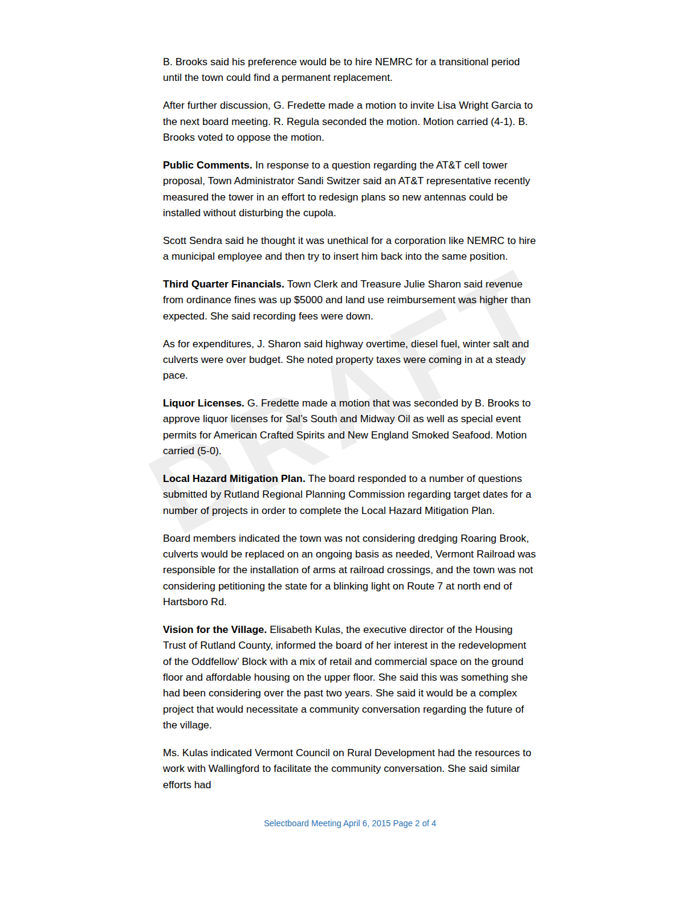DRAFT
B. Brooks said his preference would be to hire NEMRC for a transitional period until the town could find a permanent replacement.
After further discussion, G. Fredette made a motion to invite Lisa Wright Garcia to the next board meeting. R. Regula seconded the motion. Motion carried (4-1). B. Brooks voted to oppose the motion.
Public Comments. In response to a question regarding the AT&T cell tower proposal, Town Administrator Sandi Switzer said an AT&T representative recently measured the tower in an effort to redesign plans so new antennas could be installed without disturbing the cupola.
Scott Sendra said he thought it was unethical for a corporation like NEMRC to hire a municipal employee and then try to insert him back into the same position.
Third Quarter Financials. Town Clerk and Treasure Julie Sharon said revenue from ordinance fines was up $5000 and land use reimbursement was higher than expected. She said recording fees were down.
As for expenditures, J. Sharon said highway overtime, diesel fuel, winter salt and culverts were over budget. She noted property taxes were coming in at a steady pace.
Liquor Licenses. G. Fredette made a motion that was seconded by B. Brooks to approve liquor licenses for Sal’s South and Midway Oil as well as special event permits for American Crafted Spirits and New England Smoked Seafood. Motion carried (5-0).
Local Hazard Mitigation Plan. The board responded to a number of questions submitted by Rutland Regional Planning Commission regarding target dates for a number of projects in order to complete the Local Hazard Mitigation Plan.
Board members indicated the town was not considering dredging Roaring Brook, culverts would be replaced on an ongoing basis as needed, Vermont Railroad was responsible for the installation of arms at railroad crossings, and the town was not considering petitioning the state for a blinking light on Route 7 at north end of Hartsboro Rd.
Vision for the Village. Elisabeth Kulas, the executive director of the Housing Trust of Rutland County, informed the board of her interest in the redevelopment of the Oddfellow’ Block with a mix of retail and commercial space on the ground floor and affordable housing on the upper floor. She said this was something she had been considering over the past two years. She said it would be a complex project that would necessitate a community conversation regarding the future of the village.
Ms. Kulas indicated Vermont Council on Rural Development had the resources to work with Wallingford to facilitate the community conversation. She said similar efforts had
Selectboard Meeting April 6, 2015 Page 2 of 4